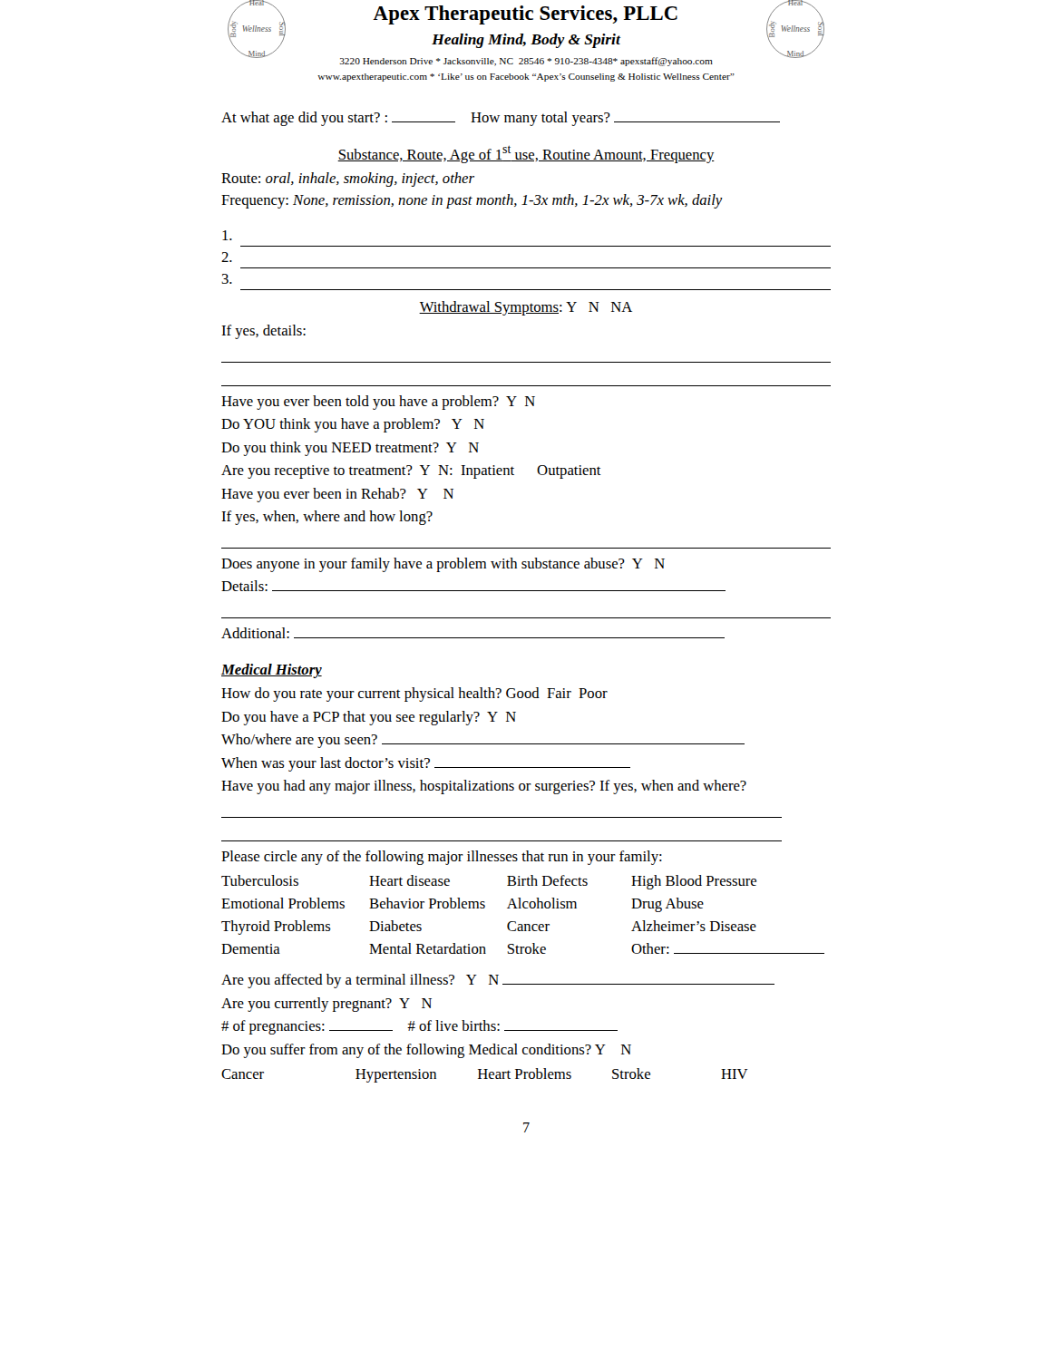Heal Body Soul Mind Wellness
Heal Body Soul Mind Wellness
Apex Therapeutic Services, PLLC
Healing Mind, Body & Spirit
3220 Henderson Drive * Jacksonville, NC 28546 * 910-238-4348* apexstaff@yahoo.com
www.apextherapeutic.com * ‘Like’ us on Facebook “Apex’s Counseling & Holistic Wellness Center”
At what age did you start? : How many total years?
Substance, Route, Age of 1st use, Routine Amount, Frequency
Route: oral, inhale, smoking, inject, other
Frequency: None, remission, none in past month, 1-3x mth, 1-2x wk, 3-7x wk, daily
1.
2.
3.
Withdrawal Symptoms: Y N NA
If yes, details:
Have you ever been told you have a problem? Y N
Do YOU think you have a problem? Y N
Do you think you NEED treatment? Y N
Are you receptive to treatment? Y N: Inpatient Outpatient
Have you ever been in Rehab? Y N
If yes, when, where and how long?
Does anyone in your family have a problem with substance abuse? Y N
Details:
Additional:
Medical History
How do you rate your current physical health? Good Fair Poor
Do you have a PCP that you see regularly? Y N
Who/where are you seen?
When was your last doctor’s visit?
Have you had any major illness, hospitalizations or surgeries? If yes, when and where?
Please circle any of the following major illnesses that run in your family:
| Tuberculosis | Heart disease | Birth Defects | High Blood Pressure |
| Emotional Problems | Behavior Problems | Alcoholism | Drug Abuse |
| Thyroid Problems | Diabetes | Cancer | Alzheimer’s Disease |
| Dementia | Mental Retardation | Stroke | Other: |
Are you affected by a terminal illness? Y N
Are you currently pregnant? Y N
# of pregnancies: # of live births:
Do you suffer from any of the following Medical conditions? Y N
| Cancer | Hypertension | Heart Problems | Stroke | HIV |
7